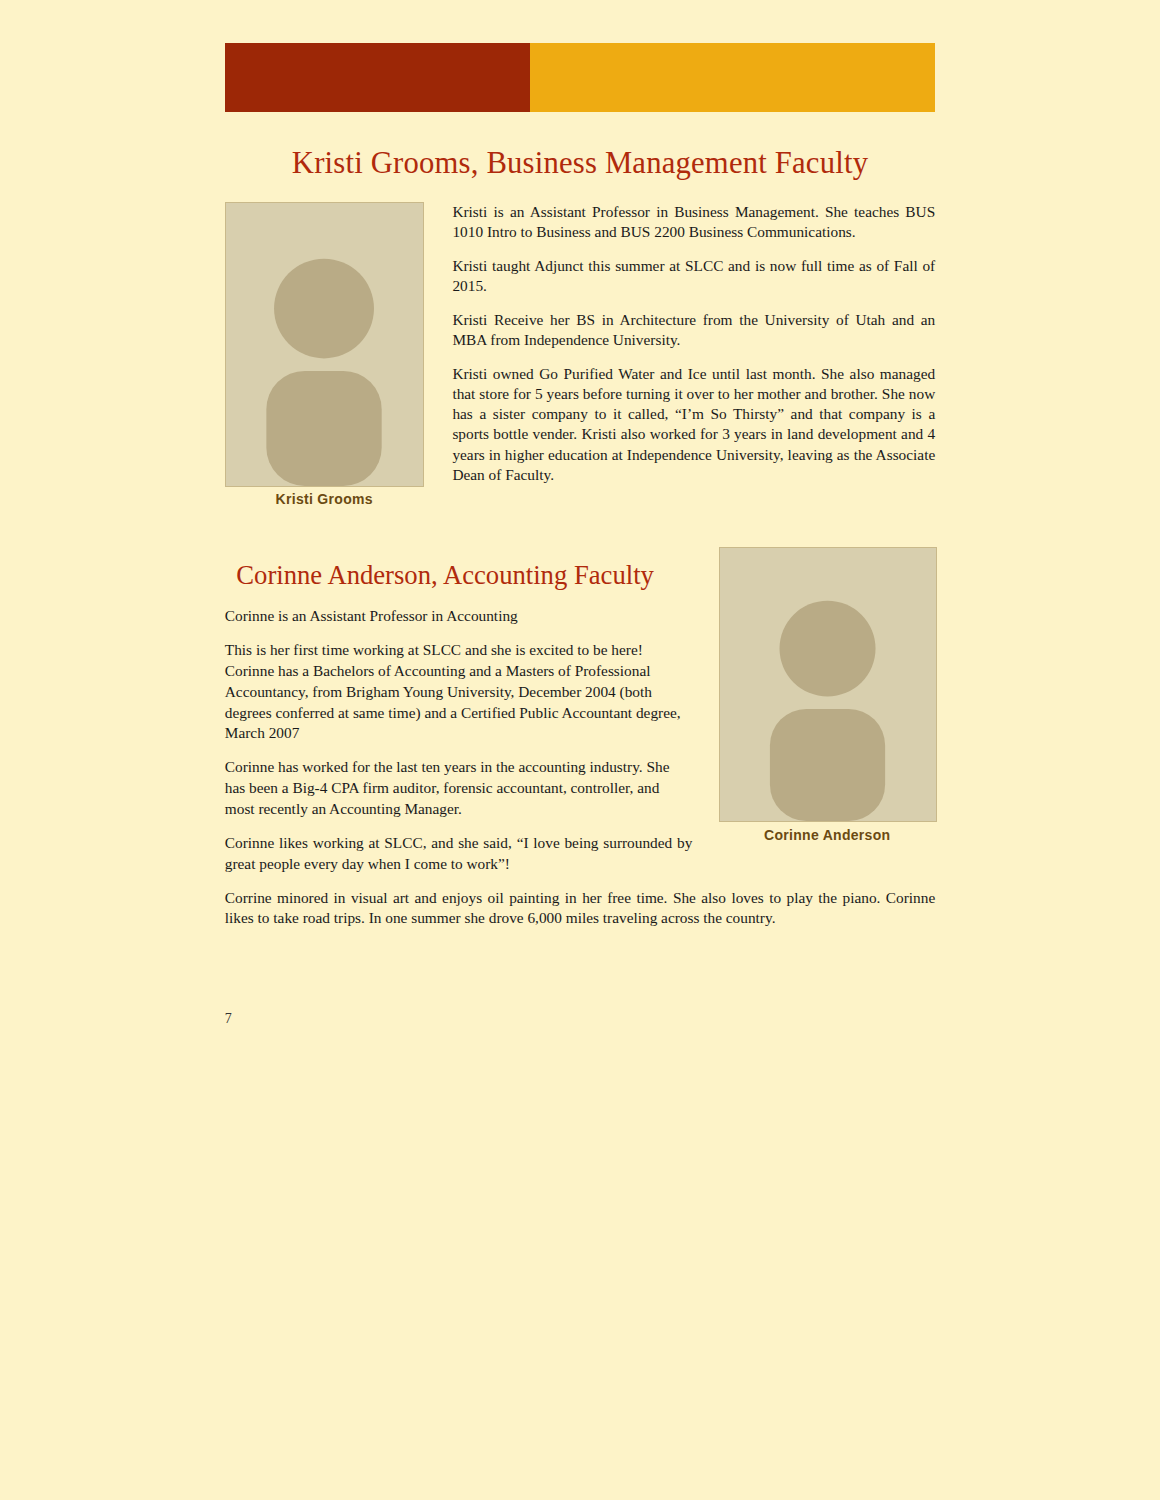Kristi Grooms, Business Management Faculty
Kristi Grooms
Kristi is an Assistant Professor in Business Management. She teaches BUS 1010 Intro to Business and BUS 2200 Business Communications.
Kristi taught Adjunct this summer at SLCC and is now full time as of Fall of 2015.
Kristi Receive her BS in Architecture from the University of Utah and an MBA from Independence University.
Kristi owned Go Purified Water and Ice until last month. She also managed that store for 5 years before turning it over to her mother and brother. She now has a sister company to it called, “I’m So Thirsty” and that company is a sports bottle vender. Kristi also worked for 3 years in land development and 4 years in higher education at Independence University, leaving as the Associate Dean of Faculty.
Corinne Anderson, Accounting Faculty
Corinne Anderson
Corinne is an Assistant Professor in Accounting
This is her first time working at SLCC and she is excited to be here! Corinne has a Bachelors of Accounting and a Masters of Professional Accountancy, from Brigham Young University, December 2004 (both degrees conferred at same time) and a Certified Public Accountant degree, March 2007
Corinne has worked for the last ten years in the accounting industry. She has been a Big-4 CPA firm auditor, forensic accountant, controller, and most recently an Accounting Manager.
Corinne likes working at SLCC, and she said, “I love being surrounded by great people every day when I come to work”!
Corrine minored in visual art and enjoys oil painting in her free time. She also loves to play the piano. Corinne likes to take road trips. In one summer she drove 6,000 miles traveling across the country.
7